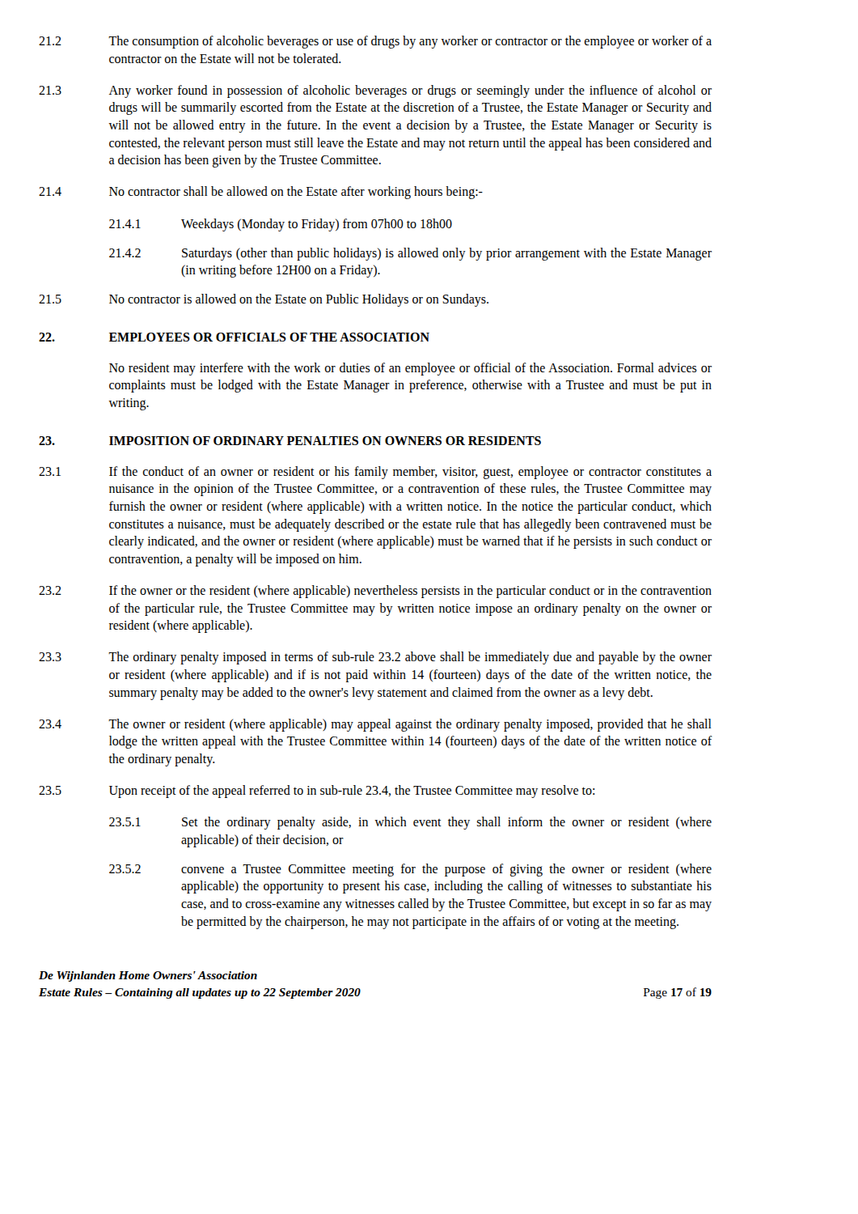21.2
The consumption of alcoholic beverages or use of drugs by any worker or contractor or the employee or worker of a contractor on the Estate will not be tolerated.
21.3
Any worker found in possession of alcoholic beverages or drugs or seemingly under the influence of alcohol or drugs will be summarily escorted from the Estate at the discretion of a Trustee, the Estate Manager or Security and will not be allowed entry in the future. In the event a decision by a Trustee, the Estate Manager or Security is contested, the relevant person must still leave the Estate and may not return until the appeal has been considered and a decision has been given by the Trustee Committee.
21.4
No contractor shall be allowed on the Estate after working hours being:-
21.4.1
Weekdays (Monday to Friday) from 07h00 to 18h00
21.4.2
Saturdays (other than public holidays) is allowed only by prior arrangement with the Estate Manager (in writing before 12H00 on a Friday).
21.5
No contractor is allowed on the Estate on Public Holidays or on Sundays.
22. Employees or Officials of the Association
No resident may interfere with the work or duties of an employee or official of the Association. Formal advices or complaints must be lodged with the Estate Manager in preference, otherwise with a Trustee and must be put in writing.
23. Imposition of Ordinary Penalties on Owners or Residents
23.1
If the conduct of an owner or resident or his family member, visitor, guest, employee or contractor constitutes a nuisance in the opinion of the Trustee Committee, or a contravention of these rules, the Trustee Committee may furnish the owner or resident (where applicable) with a written notice. In the notice the particular conduct, which constitutes a nuisance, must be adequately described or the estate rule that has allegedly been contravened must be clearly indicated, and the owner or resident (where applicable) must be warned that if he persists in such conduct or contravention, a penalty will be imposed on him.
23.2
If the owner or the resident (where applicable) nevertheless persists in the particular conduct or in the contravention of the particular rule, the Trustee Committee may by written notice impose an ordinary penalty on the owner or resident (where applicable).
23.3
The ordinary penalty imposed in terms of sub-rule 23.2 above shall be immediately due and payable by the owner or resident (where applicable) and if is not paid within 14 (fourteen) days of the date of the written notice, the summary penalty may be added to the owner's levy statement and claimed from the owner as a levy debt.
23.4
The owner or resident (where applicable) may appeal against the ordinary penalty imposed, provided that he shall lodge the written appeal with the Trustee Committee within 14 (fourteen) days of the date of the written notice of the ordinary penalty.
23.5
Upon receipt of the appeal referred to in sub-rule 23.4, the Trustee Committee may resolve to:
23.5.1
Set the ordinary penalty aside, in which event they shall inform the owner or resident (where applicable) of their decision, or
23.5.2
convene a Trustee Committee meeting for the purpose of giving the owner or resident (where applicable) the opportunity to present his case, including the calling of witnesses to substantiate his case, and to cross-examine any witnesses called by the Trustee Committee, but except in so far as may be permitted by the chairperson, he may not participate in the affairs of or voting at the meeting.
De Wijnlanden Home Owners' Association
Estate Rules – Containing all updates up to 22 September 2020
Page 17 of 19